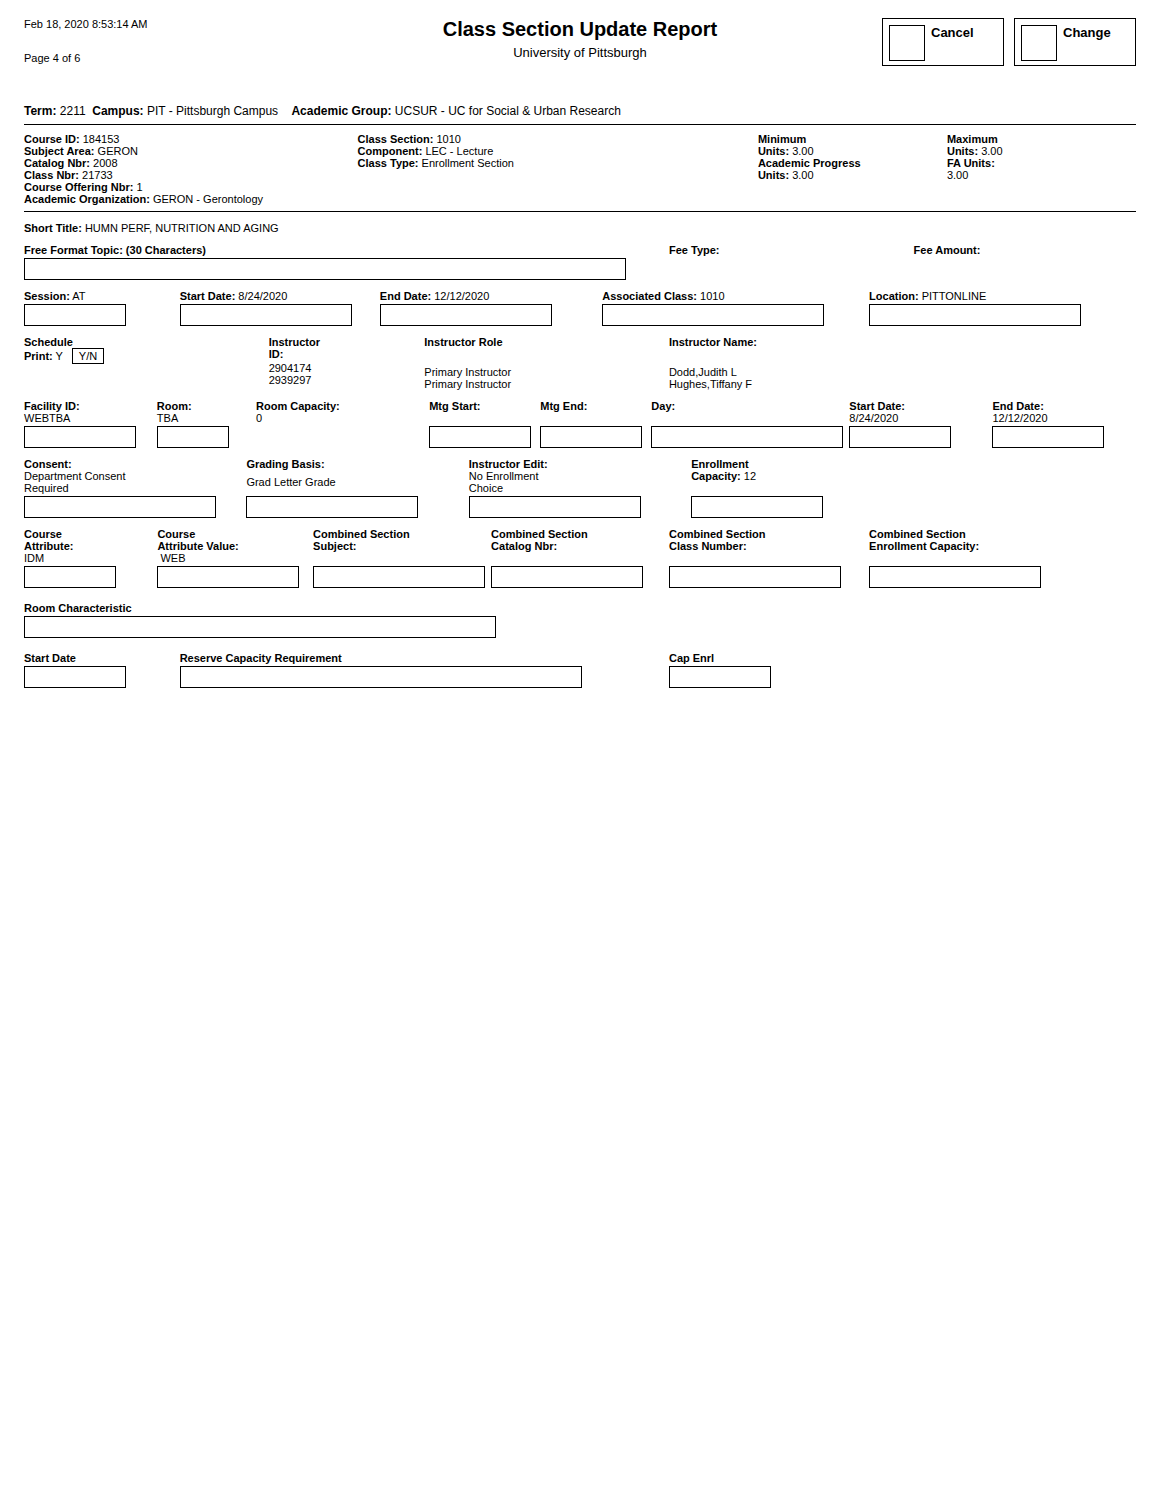Feb 18, 2020 8:53:14 AM
Page 4 of 6
Class Section Update Report
University of Pittsburgh
Cancel
Change
Term: 2211 Campus: PIT - Pittsburgh Campus Academic Group: UCSUR - UC for Social & Urban Research
| Course ID: 184153 Subject Area: GERON Catalog Nbr: 2008 Class Nbr: 21733 Course Offering Nbr: 1 Academic Organization: GERON - Gerontology | Class Section: 1010 Component: LEC - Lecture Class Type: Enrollment Section | Minimum Units: 3.00 Academic Progress Units: 3.00 | Maximum Units: 3.00 FA Units: 3.00 |
Short Title: HUMN PERF, NUTRITION AND AGING
| Free Format Topic: (30 Characters) | Fee Type: | Fee Amount: |
| Session: AT | Start Date: 8/24/2020 | End Date: 12/12/2020 | Associated Class: 1010 | Location: PITTONLINE |
| Schedule Print: Y Y/N | Instructor ID: 2904174 2939297 | Instructor Role Primary Instructor Primary Instructor | Instructor Name: Dodd,Judith L Hughes,Tiffany F |
| Facility ID: WEBTBA | Room: TBA | Room Capacity: 0 | Mtg Start: | Mtg End: | Day: | Start Date: 8/24/2020 | End Date: 12/12/2020 |
| Consent: Department Consent Required | Grading Basis: Grad Letter Grade | Instructor Edit: No Enrollment Choice | Enrollment Capacity: 12 | |
| Course Attribute: IDM | Course Attribute Value: WEB | Combined Section Subject: | Combined Section Catalog Nbr: | Combined Section Class Number: | Combined Section Enrollment Capacity: |
Room Characteristic
| Start Date | Reserve Capacity Requirement | Cap Enrl |